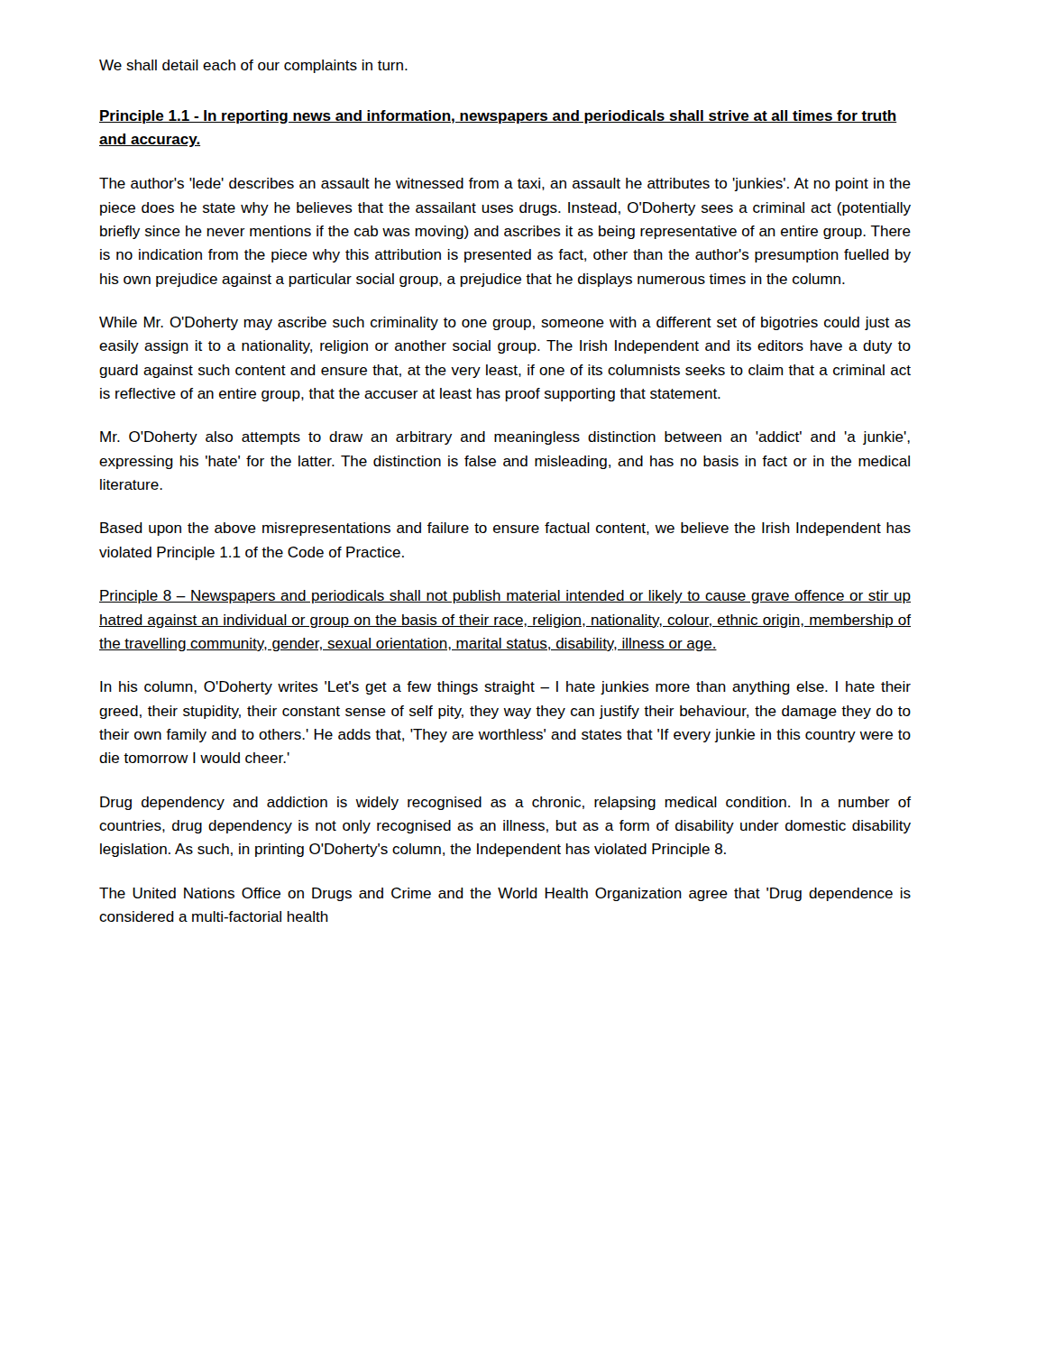We shall detail each of our complaints in turn.
Principle 1.1 - In reporting news and information, newspapers and periodicals shall strive at all times for truth and accuracy.
The author's 'lede' describes an assault he witnessed from a taxi, an assault he attributes to 'junkies'. At no point in the piece does he state why he believes that the assailant uses drugs. Instead, O'Doherty sees a criminal act (potentially briefly since he never mentions if the cab was moving) and ascribes it as being representative of an entire group. There is no indication from the piece why this attribution is presented as fact, other than the author's presumption fuelled by his own prejudice against a particular social group, a prejudice that he displays numerous times in the column.
While Mr. O'Doherty may ascribe such criminality to one group, someone with a different set of bigotries could just as easily assign it to a nationality, religion or another social group. The Irish Independent and its editors have a duty to guard against such content and ensure that, at the very least, if one of its columnists seeks to claim that a criminal act is reflective of an entire group, that the accuser at least has proof supporting that statement.
Mr. O'Doherty also attempts to draw an arbitrary and meaningless distinction between an 'addict' and 'a junkie', expressing his 'hate' for the latter. The distinction is false and misleading, and has no basis in fact or in the medical literature.
Based upon the above misrepresentations and failure to ensure factual content, we believe the Irish Independent has violated Principle 1.1 of the Code of Practice.
Principle 8 – Newspapers and periodicals shall not publish material intended or likely to cause grave offence or stir up hatred against an individual or group on the basis of their race, religion, nationality, colour, ethnic origin, membership of the travelling community, gender, sexual orientation, marital status, disability, illness or age.
In his column, O'Doherty writes 'Let's get a few things straight – I hate junkies more than anything else. I hate their greed, their stupidity, their constant sense of self pity, they way they can justify their behaviour, the damage they do to their own family and to others.' He adds that, 'They are worthless' and states that 'If every junkie in this country were to die tomorrow I would cheer.'
Drug dependency and addiction is widely recognised as a chronic, relapsing medical condition. In a number of countries, drug dependency is not only recognised as an illness, but as a form of disability under domestic disability legislation. As such, in printing O'Doherty's column, the Independent has violated Principle 8.
The United Nations Office on Drugs and Crime and the World Health Organization agree that 'Drug dependence is considered a multi-factorial health